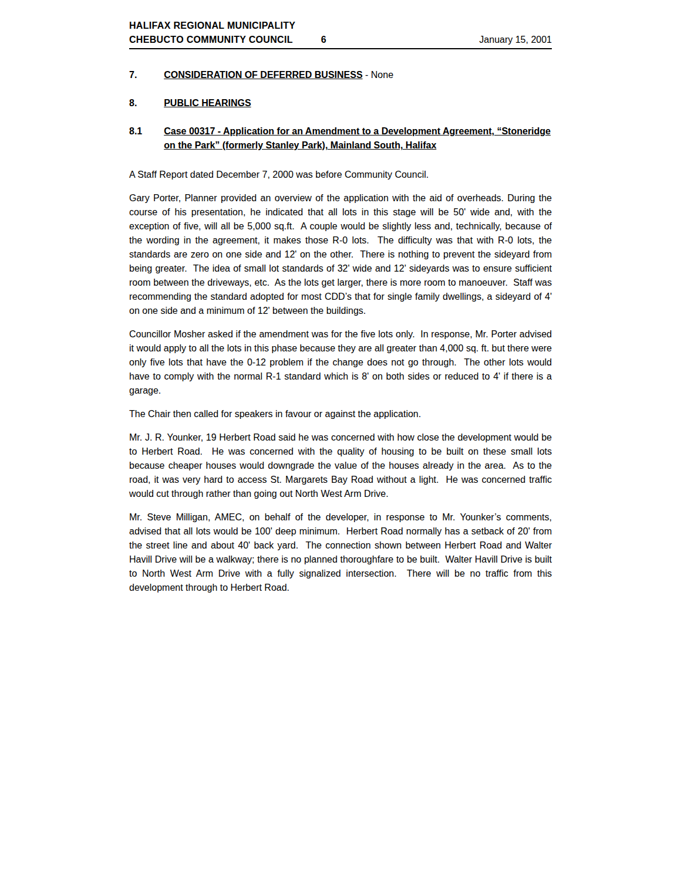HALIFAX REGIONAL MUNICIPALITY
CHEBUCTO COMMUNITY COUNCIL 6 January 15, 2001
7.
CONSIDERATION OF DEFERRED BUSINESS - None
8.
PUBLIC HEARINGS
8.1
Case 00317 - Application for an Amendment to a Development Agreement, “Stoneridge on the Park” (formerly Stanley Park), Mainland South, Halifax
A Staff Report dated December 7, 2000 was before Community Council.
Gary Porter, Planner provided an overview of the application with the aid of overheads. During the course of his presentation, he indicated that all lots in this stage will be 50' wide and, with the exception of five, will all be 5,000 sq.ft. A couple would be slightly less and, technically, because of the wording in the agreement, it makes those R-0 lots. The difficulty was that with R-0 lots, the standards are zero on one side and 12' on the other. There is nothing to prevent the sideyard from being greater. The idea of small lot standards of 32' wide and 12' sideyards was to ensure sufficient room between the driveways, etc. As the lots get larger, there is more room to manoeuver. Staff was recommending the standard adopted for most CDD’s that for single family dwellings, a sideyard of 4' on one side and a minimum of 12' between the buildings.
Councillor Mosher asked if the amendment was for the five lots only. In response, Mr. Porter advised it would apply to all the lots in this phase because they are all greater than 4,000 sq. ft. but there were only five lots that have the 0-12 problem if the change does not go through. The other lots would have to comply with the normal R-1 standard which is 8' on both sides or reduced to 4' if there is a garage.
The Chair then called for speakers in favour or against the application.
Mr. J. R. Younker, 19 Herbert Road said he was concerned with how close the development would be to Herbert Road. He was concerned with the quality of housing to be built on these small lots because cheaper houses would downgrade the value of the houses already in the area. As to the road, it was very hard to access St. Margarets Bay Road without a light. He was concerned traffic would cut through rather than going out North West Arm Drive.
Mr. Steve Milligan, AMEC, on behalf of the developer, in response to Mr. Younker’s comments, advised that all lots would be 100' deep minimum. Herbert Road normally has a setback of 20' from the street line and about 40' back yard. The connection shown between Herbert Road and Walter Havill Drive will be a walkway; there is no planned thoroughfare to be built. Walter Havill Drive is built to North West Arm Drive with a fully signalized intersection. There will be no traffic from this development through to Herbert Road.